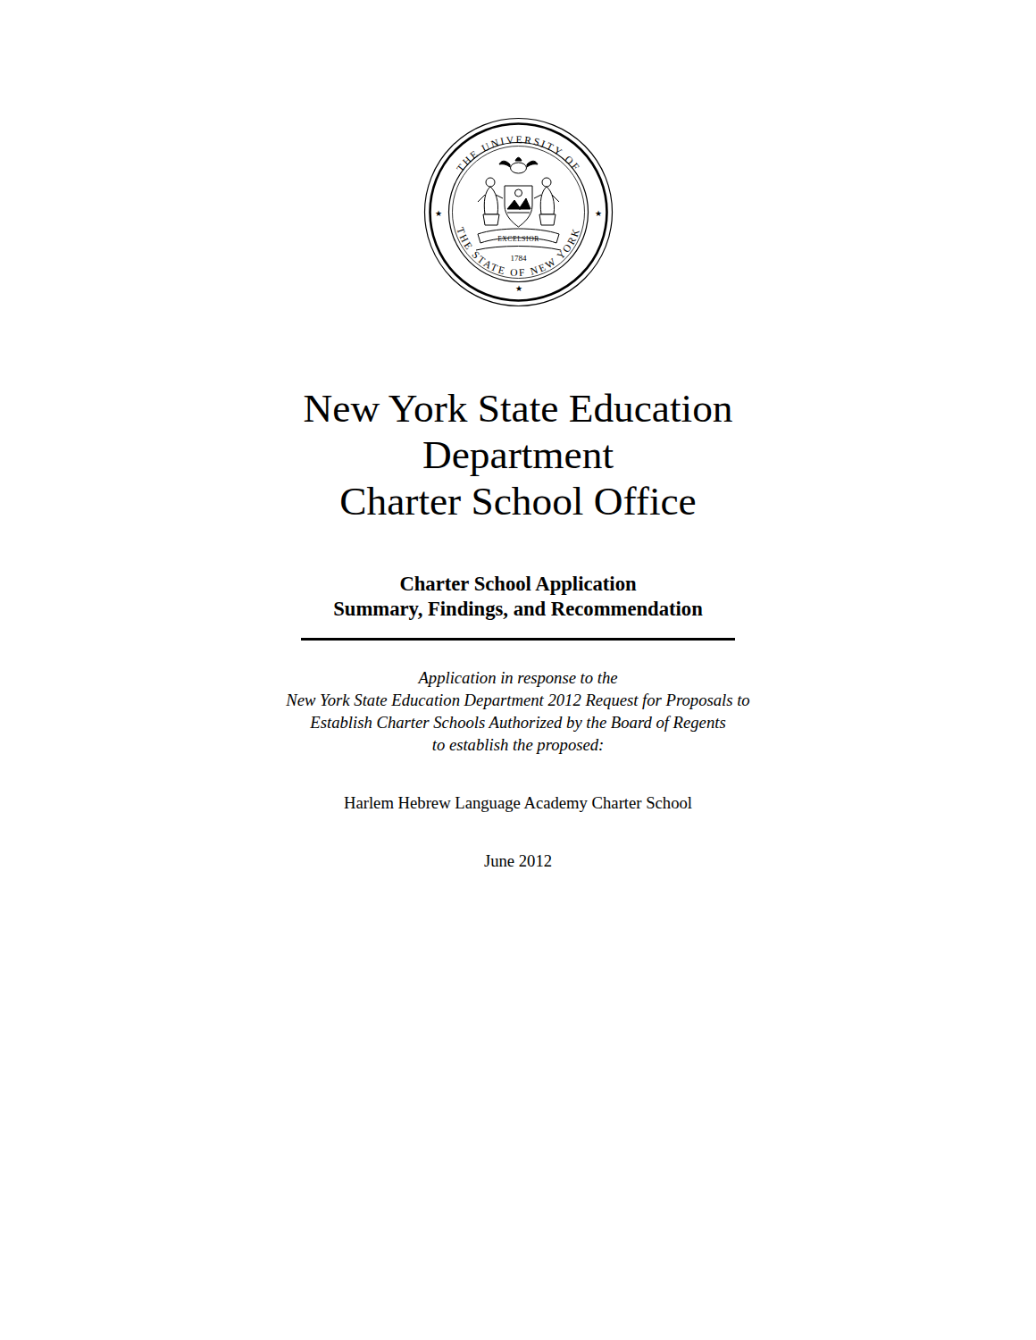The University of the State of New York seal, 1784 THE UNIVERSITY OF THE STATE OF NEW YORK ★ ★ ★ EXCELSIOR 1784
New York State Education Department
Charter School Office
Charter School Application
Summary, Findings, and Recommendation
Application in response to the
New York State Education Department 2012 Request for Proposals to
Establish Charter Schools Authorized by the Board of Regents
to establish the proposed:
Harlem Hebrew Language Academy Charter School
June 2012